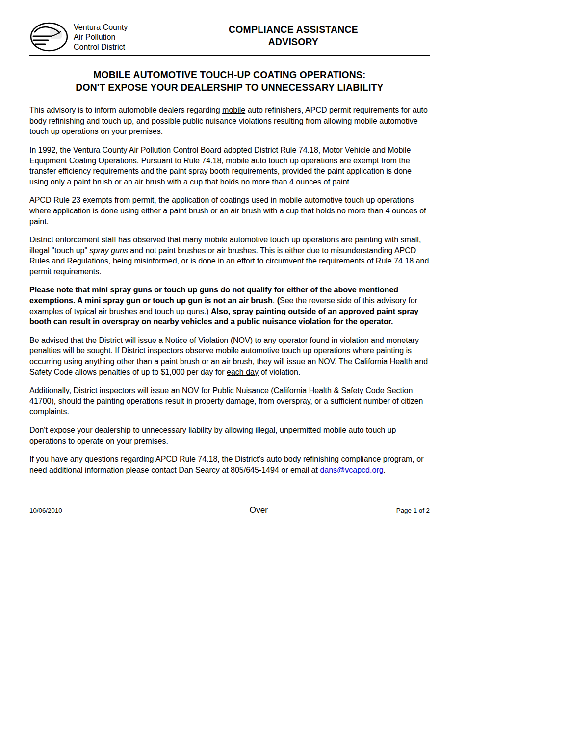Ventura County
Air Pollution
Control District
COMPLIANCE ASSISTANCE
ADVISORY
MOBILE AUTOMOTIVE TOUCH-UP COATING OPERATIONS:
DON'T EXPOSE YOUR DEALERSHIP TO UNNECESSARY LIABILITY
This advisory is to inform automobile dealers regarding mobile auto refinishers, APCD permit requirements for auto body refinishing and touch up, and possible public nuisance violations resulting from allowing mobile automotive touch up operations on your premises.
In 1992, the Ventura County Air Pollution Control Board adopted District Rule 74.18, Motor Vehicle and Mobile Equipment Coating Operations. Pursuant to Rule 74.18, mobile auto touch up operations are exempt from the transfer efficiency requirements and the paint spray booth requirements, provided the paint application is done using only a paint brush or an air brush with a cup that holds no more than 4 ounces of paint.
APCD Rule 23 exempts from permit, the application of coatings used in mobile automotive touch up operations where application is done using either a paint brush or an air brush with a cup that holds no more than 4 ounces of paint.
District enforcement staff has observed that many mobile automotive touch up operations are painting with small, illegal "touch up" spray guns and not paint brushes or air brushes. This is either due to misunderstanding APCD Rules and Regulations, being misinformed, or is done in an effort to circumvent the requirements of Rule 74.18 and permit requirements.
Please note that mini spray guns or touch up guns do not qualify for either of the above mentioned exemptions. A mini spray gun or touch up gun is not an air brush. (See the reverse side of this advisory for examples of typical air brushes and touch up guns.) Also, spray painting outside of an approved paint spray booth can result in overspray on nearby vehicles and a public nuisance violation for the operator.
Be advised that the District will issue a Notice of Violation (NOV) to any operator found in violation and monetary penalties will be sought. If District inspectors observe mobile automotive touch up operations where painting is occurring using anything other than a paint brush or an air brush, they will issue an NOV. The California Health and Safety Code allows penalties of up to $1,000 per day for each day of violation.
Additionally, District inspectors will issue an NOV for Public Nuisance (California Health & Safety Code Section 41700), should the painting operations result in property damage, from overspray, or a sufficient number of citizen complaints.
Don't expose your dealership to unnecessary liability by allowing illegal, unpermitted mobile auto touch up operations to operate on your premises.
If you have any questions regarding APCD Rule 74.18, the District's auto body refinishing compliance program, or need additional information please contact Dan Searcy at 805/645-1494 or email at dans@vcapcd.org.
10/06/2010 Over Page 1 of 2